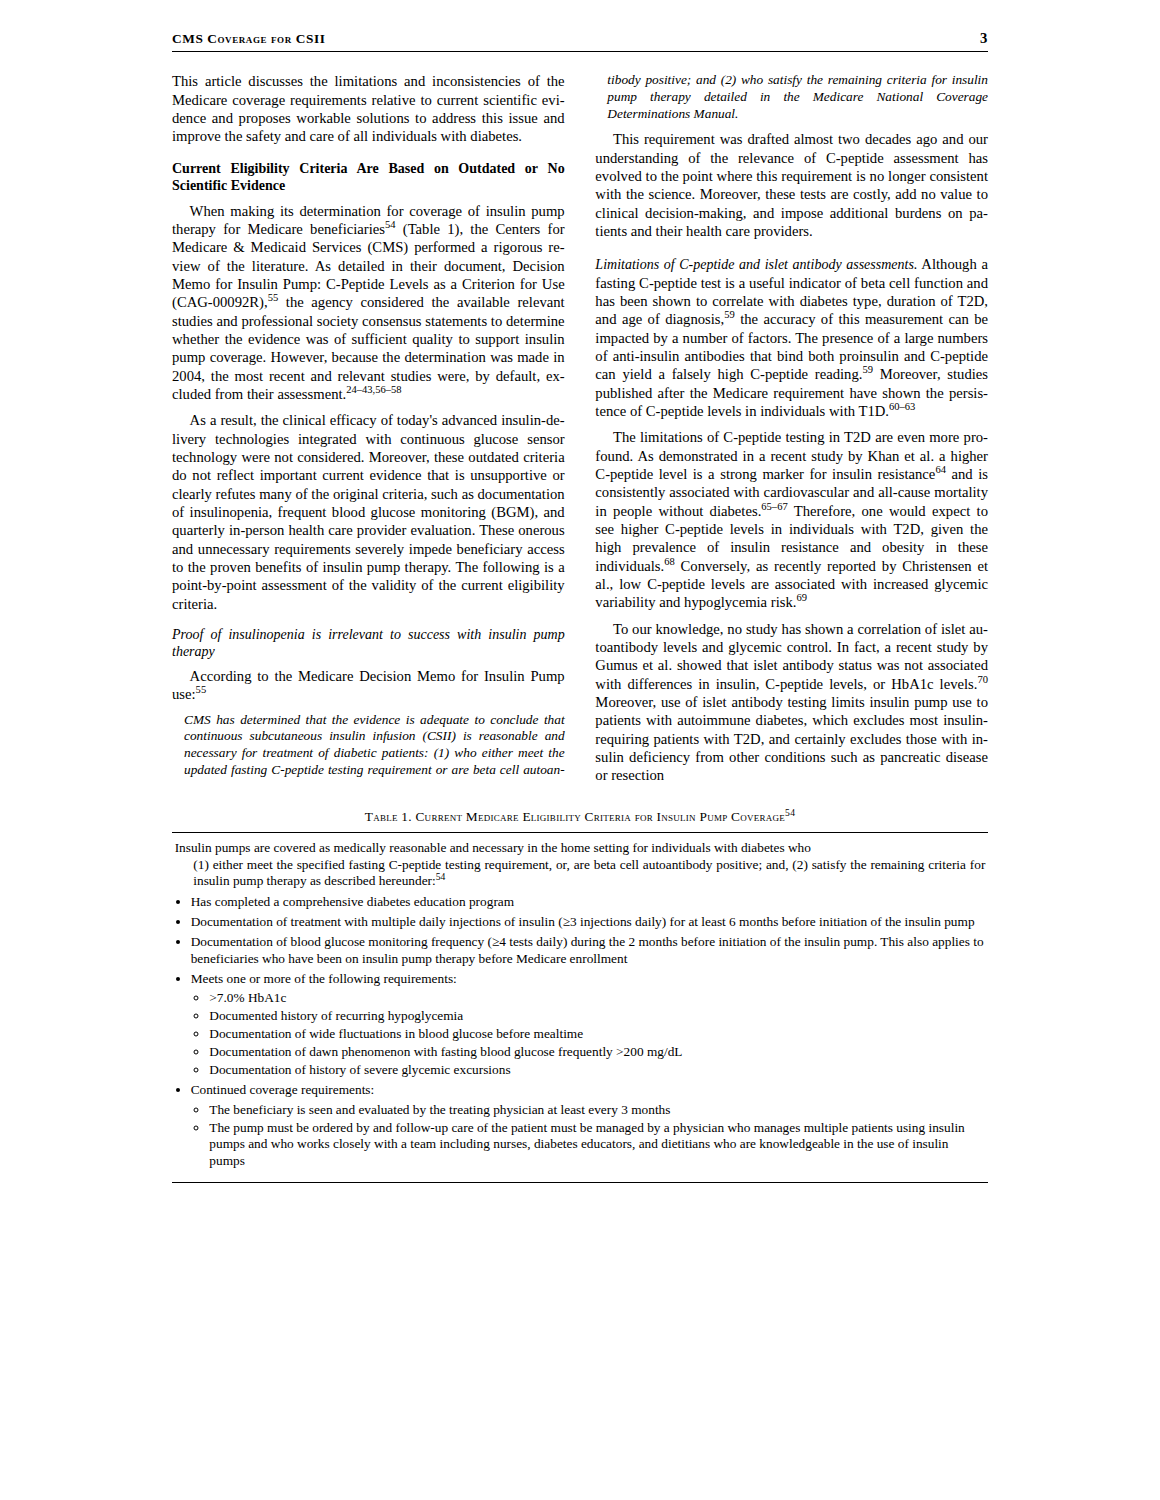CMS Coverage for CSII 3
This article discusses the limitations and inconsistencies of the Medicare coverage requirements relative to current scientific evidence and proposes workable solutions to address this issue and improve the safety and care of all individuals with diabetes.
Current Eligibility Criteria Are Based on Outdated or No Scientific Evidence
When making its determination for coverage of insulin pump therapy for Medicare beneficiaries54 (Table 1), the Centers for Medicare & Medicaid Services (CMS) performed a rigorous review of the literature. As detailed in their document, Decision Memo for Insulin Pump: C-Peptide Levels as a Criterion for Use (CAG-00092R),55 the agency considered the available relevant studies and professional society consensus statements to determine whether the evidence was of sufficient quality to support insulin pump coverage. However, because the determination was made in 2004, the most recent and relevant studies were, by default, excluded from their assessment.24–43,56–58
As a result, the clinical efficacy of today's advanced insulin-delivery technologies integrated with continuous glucose sensor technology were not considered. Moreover, these outdated criteria do not reflect important current evidence that is unsupportive or clearly refutes many of the original criteria, such as documentation of insulinopenia, frequent blood glucose monitoring (BGM), and quarterly in-person health care provider evaluation. These onerous and unnecessary requirements severely impede beneficiary access to the proven benefits of insulin pump therapy. The following is a point-by-point assessment of the validity of the current eligibility criteria.
Proof of insulinopenia is irrelevant to success with insulin pump therapy
According to the Medicare Decision Memo for Insulin Pump use:55
CMS has determined that the evidence is adequate to conclude that continuous subcutaneous insulin infusion (CSII) is reasonable and necessary for treatment of diabetic patients: (1) who either meet the updated fasting C-peptide testing requirement or are beta cell autoantibody positive; and (2) who satisfy the remaining criteria for insulin pump therapy detailed in the Medicare National Coverage Determinations Manual.
This requirement was drafted almost two decades ago and our understanding of the relevance of C-peptide assessment has evolved to the point where this requirement is no longer consistent with the science. Moreover, these tests are costly, add no value to clinical decision-making, and impose additional burdens on patients and their health care providers.
Limitations of C-peptide and islet antibody assessments.
Although a fasting C-peptide test is a useful indicator of beta cell function and has been shown to correlate with diabetes type, duration of T2D, and age of diagnosis,59 the accuracy of this measurement can be impacted by a number of factors. The presence of a large numbers of anti-insulin antibodies that bind both proinsulin and C-peptide can yield a falsely high C-peptide reading.59 Moreover, studies published after the Medicare requirement have shown the persistence of C-peptide levels in individuals with T1D.60–63
The limitations of C-peptide testing in T2D are even more profound. As demonstrated in a recent study by Khan et al. a higher C-peptide level is a strong marker for insulin resistance64 and is consistently associated with cardiovascular and all-cause mortality in people without diabetes.65–67 Therefore, one would expect to see higher C-peptide levels in individuals with T2D, given the high prevalence of insulin resistance and obesity in these individuals.68 Conversely, as recently reported by Christensen et al., low C-peptide levels are associated with increased glycemic variability and hypoglycemia risk.69
To our knowledge, no study has shown a correlation of islet autoantibody levels and glycemic control. In fact, a recent study by Gumus et al. showed that islet antibody status was not associated with differences in insulin, C-peptide levels, or HbA1c levels.70 Moreover, use of islet antibody testing limits insulin pump use to patients with autoimmune diabetes, which excludes most insulin-requiring patients with T2D, and certainly excludes those with insulin deficiency from other conditions such as pancreatic disease or resection
Table 1. Current Medicare Eligibility Criteria for Insulin Pump Coverage 54
| Insulin pumps are covered as medically reasonable and necessary in the home setting for individuals with diabetes who (1) either meet the specified fasting C-peptide testing requirement, or, are beta cell autoantibody positive; and, (2) satisfy the remaining criteria for insulin pump therapy as described hereunder: 54 Has completed a comprehensive diabetes education program Documentation of treatment with multiple daily injections of insulin (≥3 injections daily) for at least 6 months before initiation of the insulin pump Documentation of blood glucose monitoring frequency (≥4 tests daily) during the 2 months before initiation of the insulin pump. This also applies to beneficiaries who have been on insulin pump therapy before Medicare enrollment Meets one or more of the following requirements: >7.0% HbA1c Documented history of recurring hypoglycemia Documentation of wide fluctuations in blood glucose before mealtime Documentation of dawn phenomenon with fasting blood glucose frequently >200 mg/dL Documentation of history of severe glycemic excursions Continued coverage requirements: The beneficiary is seen and evaluated by the treating physician at least every 3 months The pump must be ordered by and follow-up care of the patient must be managed by a physician who manages multiple patients using insulin pumps and who works closely with a team including nurses, diabetes educators, and dietitians who are knowledgeable in the use of insulin pumps |